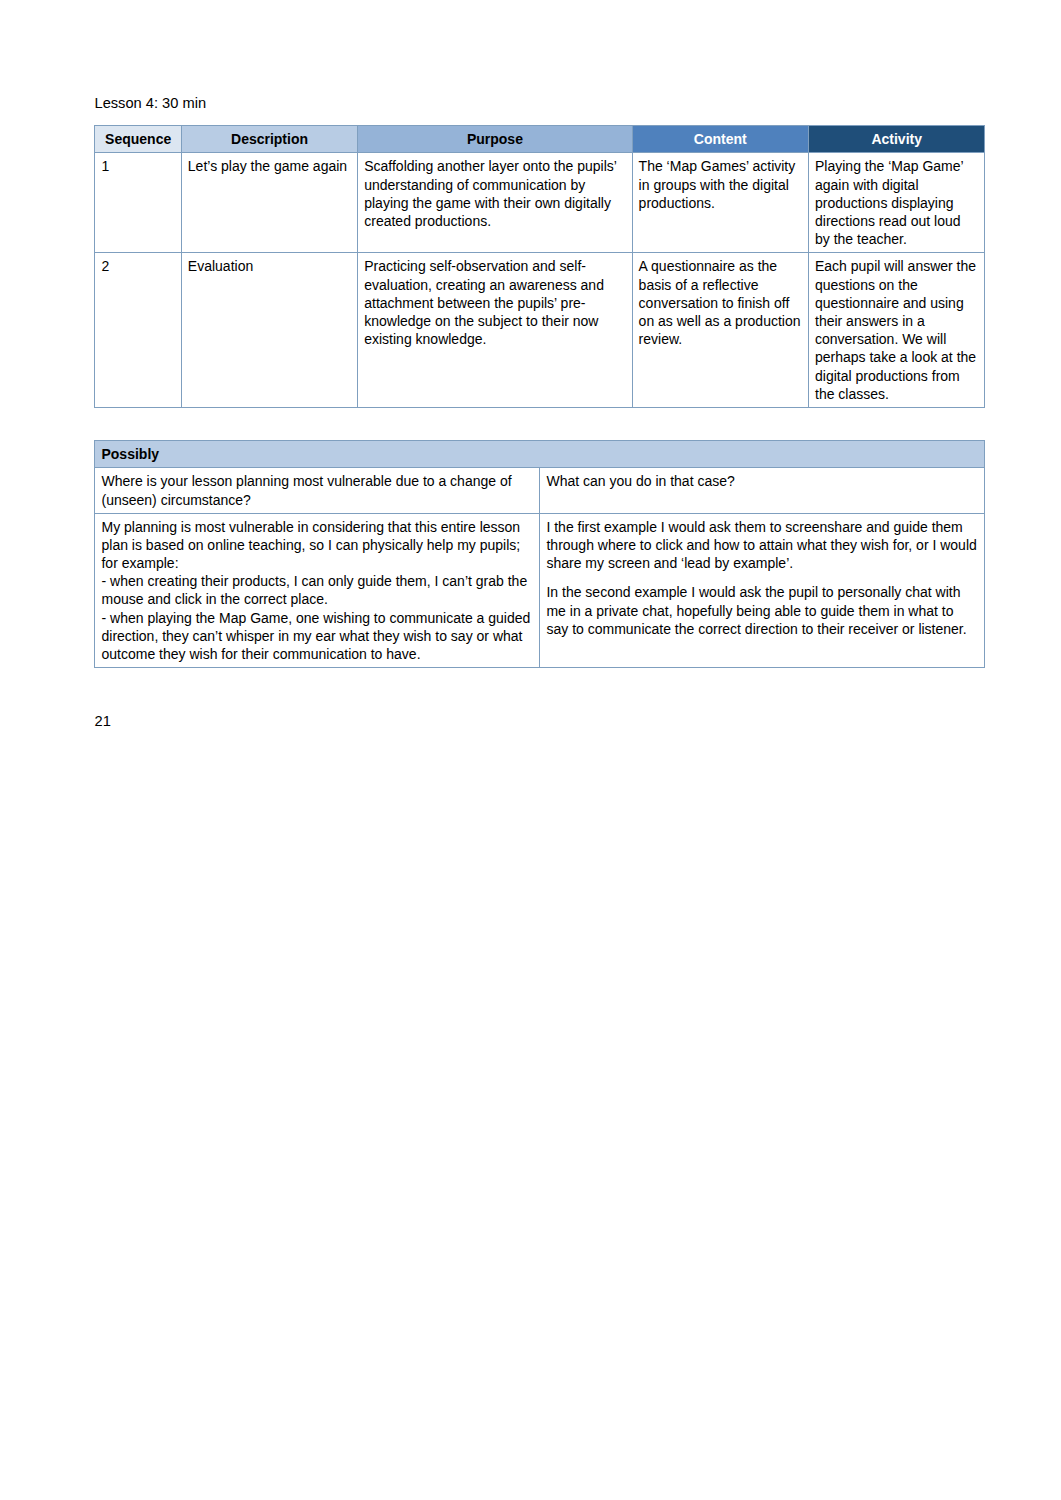Lesson 4: 30 min
| Sequence | Description | Purpose | Content | Activity |
| --- | --- | --- | --- | --- |
| 1 | Let’s play the game again | Scaffolding another layer onto the pupils’ understanding of communication by playing the game with their own digitally created productions. | The ‘Map Games’ activity in groups with the digital productions. | Playing the ‘Map Game’ again with digital productions displaying directions read out loud by the teacher. |
| 2 | Evaluation | Practicing self-observation and self-evaluation, creating an awareness and attachment between the pupils’ pre-knowledge on the subject to their now existing knowledge. | A questionnaire as the basis of a reflective conversation to finish off on as well as a production review. | Each pupil will answer the questions on the questionnaire and using their answers in a conversation. We will perhaps take a look at the digital productions from the classes. |
| Possibly |
| --- |
| Where is your lesson planning most vulnerable due to a change of (unseen) circumstance? | What can you do in that case? |
| My planning is most vulnerable in considering that this entire lesson plan is based on online teaching, so I can physically help my pupils; for example: - when creating their products, I can only guide them, I can’t grab the mouse and click in the correct place. - when playing the Map Game, one wishing to communicate a guided direction, they can’t whisper in my ear what they wish to say or what outcome they wish for their communication to have. | I the first example I would ask them to screenshare and guide them through where to click and how to attain what they wish for, or I would share my screen and ‘lead by example’. In the second example I would ask the pupil to personally chat with me in a private chat, hopefully being able to guide them in what to say to communicate the correct direction to their receiver or listener. |
21